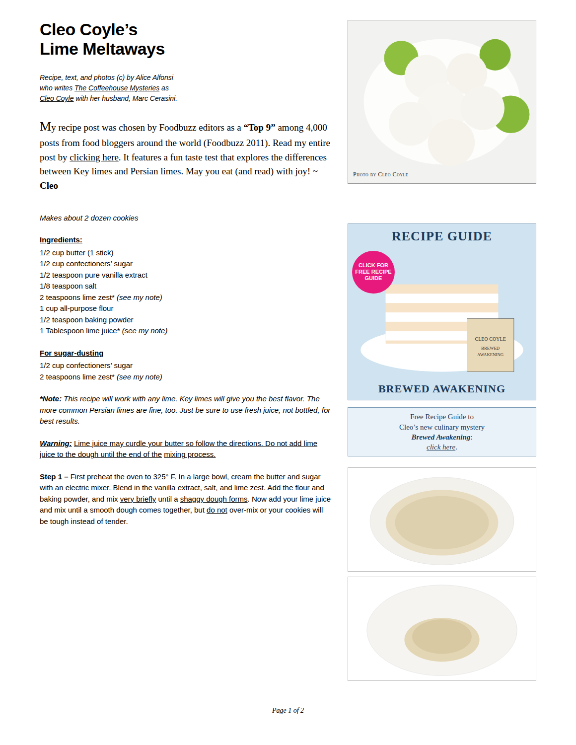Cleo Coyle’s
Lime Meltaways
Recipe, text, and photos (c) by Alice Alfonsi
who writes The Coffeehouse Mysteries as
Cleo Coyle with her husband, Marc Cerasini.
My recipe post was chosen by Foodbuzz editors as a “Top 9” among 4,000 posts from food bloggers around the world (Foodbuzz 2011). Read my entire post by clicking here. It features a fun taste test that explores the differences between Key limes and Persian limes. May you eat (and read) with joy! ~ Cleo
Photo by Cleo Coyle
Makes about 2 dozen cookies
Ingredients:
1/2 cup butter (1 stick)
1/2 cup confectioners’ sugar
1/2 teaspoon pure vanilla extract
1/8 teaspoon salt
2 teaspoons lime zest* (see my note)
1 cup all-purpose flour
1/2 teaspoon baking powder
1 Tablespoon lime juice* (see my note)
For sugar-dusting
1/2 cup confectioners’ sugar
2 teaspoons lime zest* (see my note)
*Note: This recipe will work with any lime. Key limes will give you the best flavor. The more common Persian limes are fine, too. Just be sure to use fresh juice, not bottled, for best results.
Warning: Lime juice may curdle your butter so follow the directions. Do not add lime juice to the dough until the end of the mixing process.
Step 1 – First preheat the oven to 325° F. In a large bowl, cream the butter and sugar with an electric mixer. Blend in the vanilla extract, salt, and lime zest. Add the flour and baking powder, and mix very briefly until a shaggy dough forms. Now add your lime juice and mix until a smooth dough comes together, but do not over-mix or your cookies will be tough instead of tender.
Recipe Guide
CLICK FOR
FREE RECIPE
GUIDE
Brewed Awakening
Free Recipe Guide to
Cleo’s new culinary mystery
Brewed Awakening:
click here.
Page 1 of 2